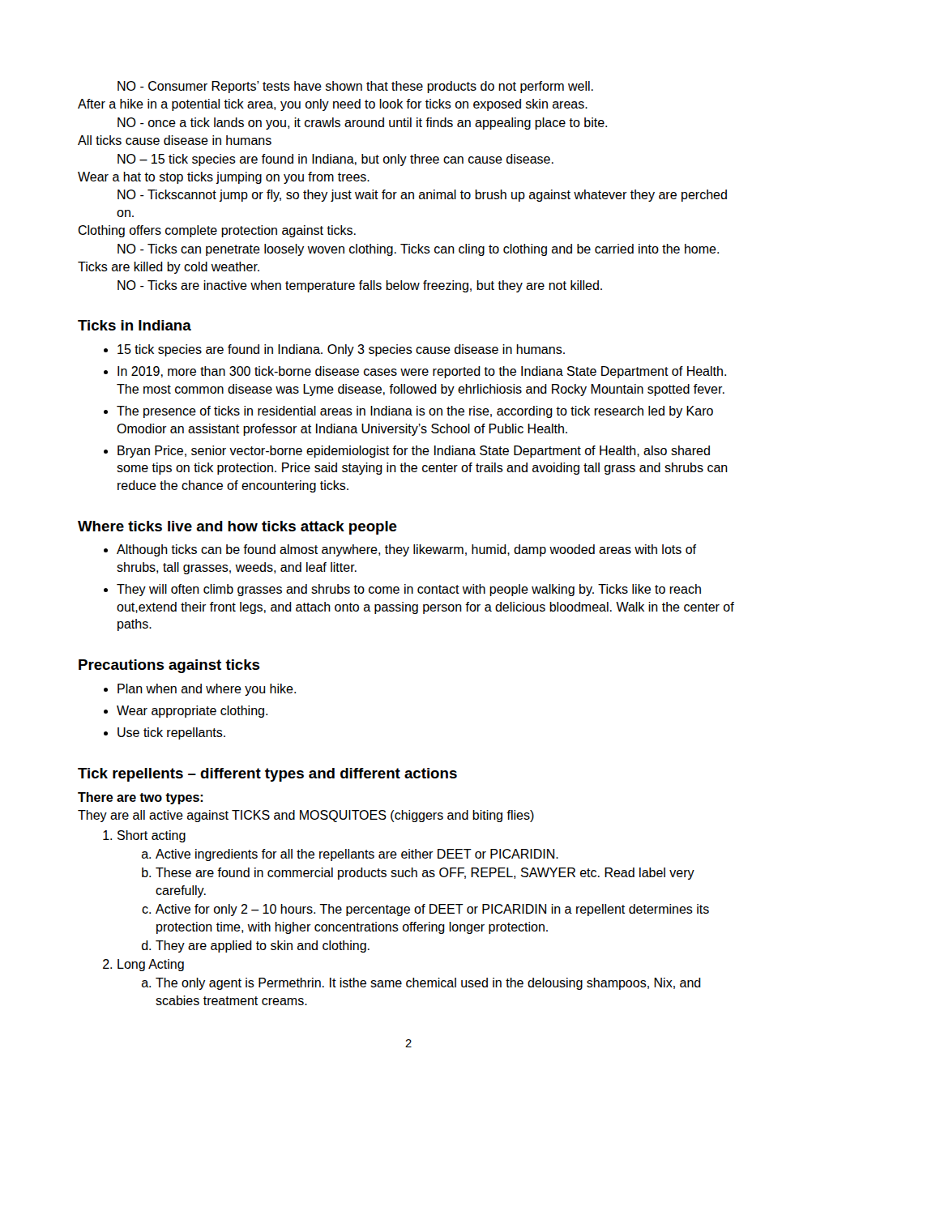NO - Consumer Reports’ tests have shown that these products do not perform well.
After a hike in a potential tick area, you only need to look for ticks on exposed skin areas.
NO - once a tick lands on you, it crawls around until it finds an appealing place to bite.
All ticks cause disease in humans
NO – 15 tick species are found in Indiana, but only three can cause disease.
Wear a hat to stop ticks jumping on you from trees.
NO - Tickscannot jump or fly, so they just wait for an animal to brush up against whatever they are perched on.
Clothing offers complete protection against ticks.
NO - Ticks can penetrate loosely woven clothing. Ticks can cling to clothing and be carried into the home.
Ticks are killed by cold weather.
NO - Ticks are inactive when temperature falls below freezing, but they are not killed.
Ticks in Indiana
15 tick species are found in Indiana. Only 3 species cause disease in humans.
In 2019, more than 300 tick-borne disease cases were reported to the Indiana State Department of Health. The most common disease was Lyme disease, followed by ehrlichiosis and Rocky Mountain spotted fever.
The presence of ticks in residential areas in Indiana is on the rise, according to tick research led by Karo Omodior an assistant professor at Indiana University’s School of Public Health.
Bryan Price, senior vector-borne epidemiologist for the Indiana State Department of Health, also shared some tips on tick protection. Price said staying in the center of trails and avoiding tall grass and shrubs can reduce the chance of encountering ticks.
Where ticks live and how ticks attack people
Although ticks can be found almost anywhere, they likewarm, humid, damp wooded areas with lots of shrubs, tall grasses, weeds, and leaf litter.
They will often climb grasses and shrubs to come in contact with people walking by. Ticks like to reach out,extend their front legs, and attach onto a passing person for a delicious bloodmeal. Walk in the center of paths.
Precautions against ticks
Plan when and where you hike.
Wear appropriate clothing.
Use tick repellants.
Tick repellents – different types and different actions
There are two types:
They are all active against TICKS and MOSQUITOES (chiggers and biting flies)
Short acting
Active ingredients for all the repellants are either DEET or PICARIDIN.
These are found in commercial products such as OFF, REPEL, SAWYER etc. Read label very carefully.
Active for only 2 – 10 hours. The percentage of DEET or PICARIDIN in a repellent determines its protection time, with higher concentrations offering longer protection.
They are applied to skin and clothing.
Long Acting
The only agent is Permethrin. It isthe same chemical used in the delousing shampoos, Nix, and scabies treatment creams.
2